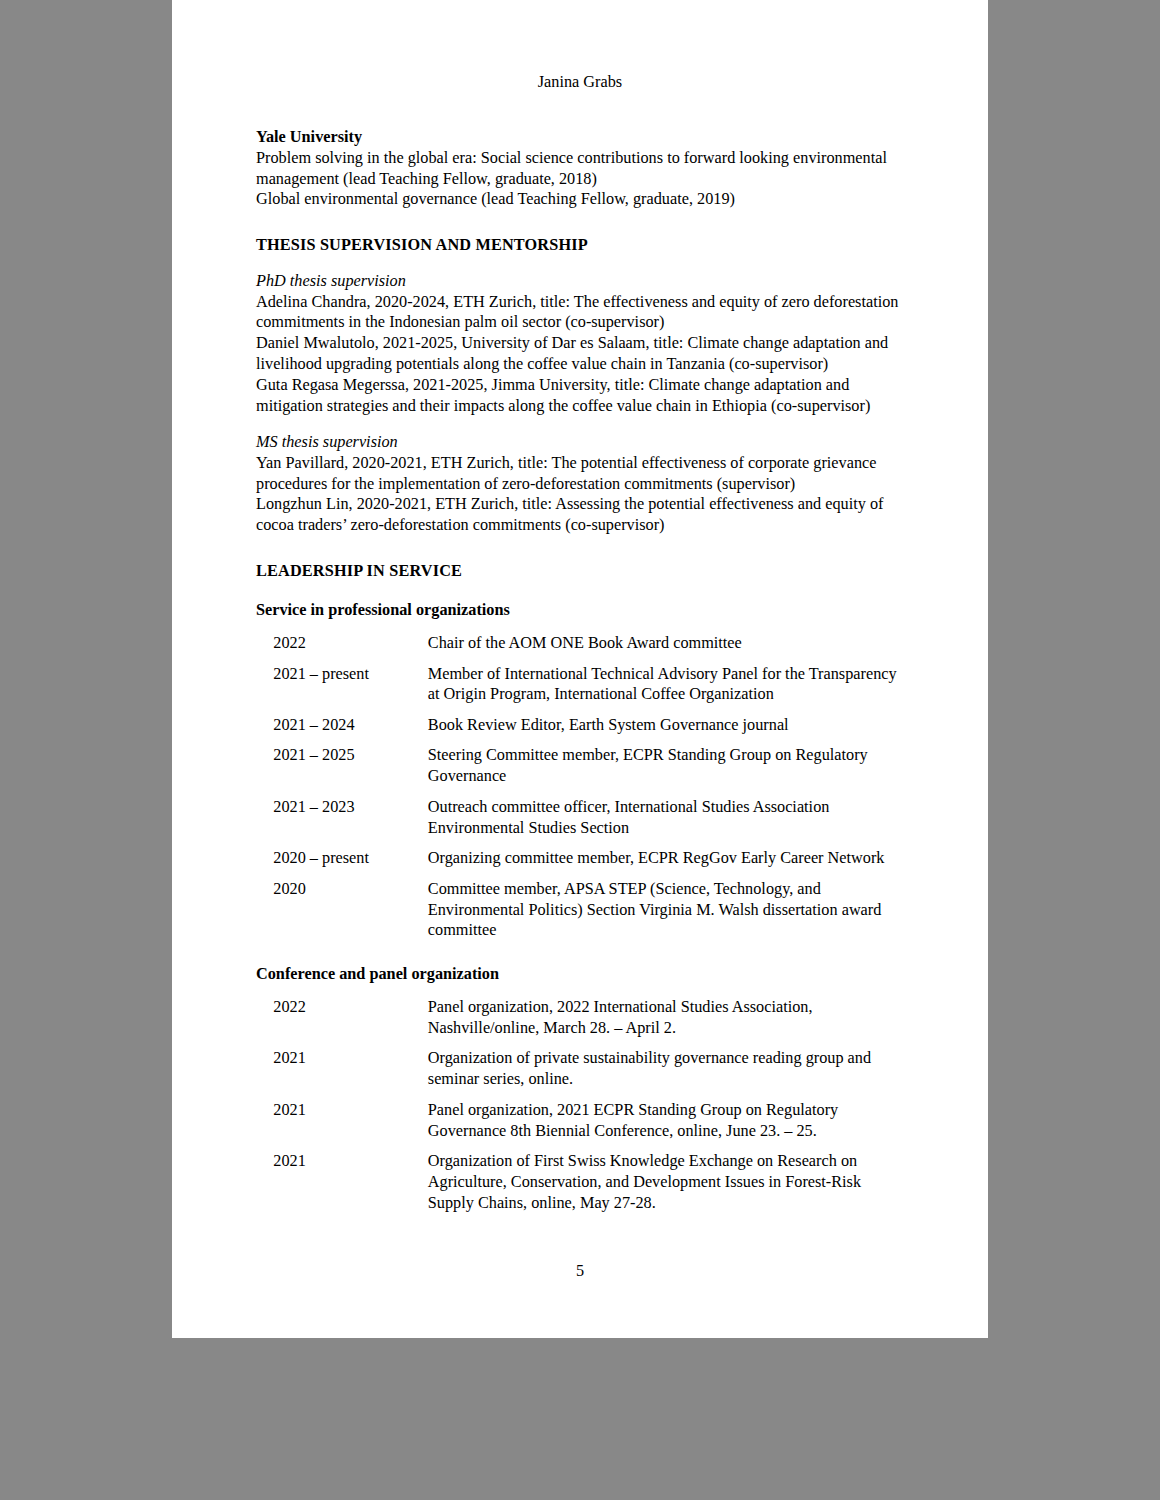Janina Grabs
Yale University
Problem solving in the global era: Social science contributions to forward looking environmental management (lead Teaching Fellow, graduate, 2018)
Global environmental governance (lead Teaching Fellow, graduate, 2019)
THESIS SUPERVISION AND MENTORSHIP
PhD thesis supervision
Adelina Chandra, 2020-2024, ETH Zurich, title: The effectiveness and equity of zero deforestation commitments in the Indonesian palm oil sector (co-supervisor)
Daniel Mwalutolo, 2021-2025, University of Dar es Salaam, title: Climate change adaptation and livelihood upgrading potentials along the coffee value chain in Tanzania (co-supervisor)
Guta Regasa Megerssa, 2021-2025, Jimma University, title: Climate change adaptation and mitigation strategies and their impacts along the coffee value chain in Ethiopia (co-supervisor)
MS thesis supervision
Yan Pavillard, 2020-2021, ETH Zurich, title: The potential effectiveness of corporate grievance procedures for the implementation of zero-deforestation commitments (supervisor)
Longzhun Lin, 2020-2021, ETH Zurich, title: Assessing the potential effectiveness and equity of cocoa traders’ zero-deforestation commitments (co-supervisor)
LEADERSHIP IN SERVICE
Service in professional organizations
| 2022 | Chair of the AOM ONE Book Award committee |
| 2021 – present | Member of International Technical Advisory Panel for the Transparency at Origin Program, International Coffee Organization |
| 2021 – 2024 | Book Review Editor, Earth System Governance journal |
| 2021 – 2025 | Steering Committee member, ECPR Standing Group on Regulatory Governance |
| 2021 – 2023 | Outreach committee officer, International Studies Association Environmental Studies Section |
| 2020 – present | Organizing committee member, ECPR RegGov Early Career Network |
| 2020 | Committee member, APSA STEP (Science, Technology, and Environmental Politics) Section Virginia M. Walsh dissertation award committee |
Conference and panel organization
| 2022 | Panel organization, 2022 International Studies Association, Nashville/online, March 28. – April 2. |
| 2021 | Organization of private sustainability governance reading group and seminar series, online. |
| 2021 | Panel organization, 2021 ECPR Standing Group on Regulatory Governance 8th Biennial Conference, online, June 23. – 25. |
| 2021 | Organization of First Swiss Knowledge Exchange on Research on Agriculture, Conservation, and Development Issues in Forest-Risk Supply Chains, online, May 27-28. |
5